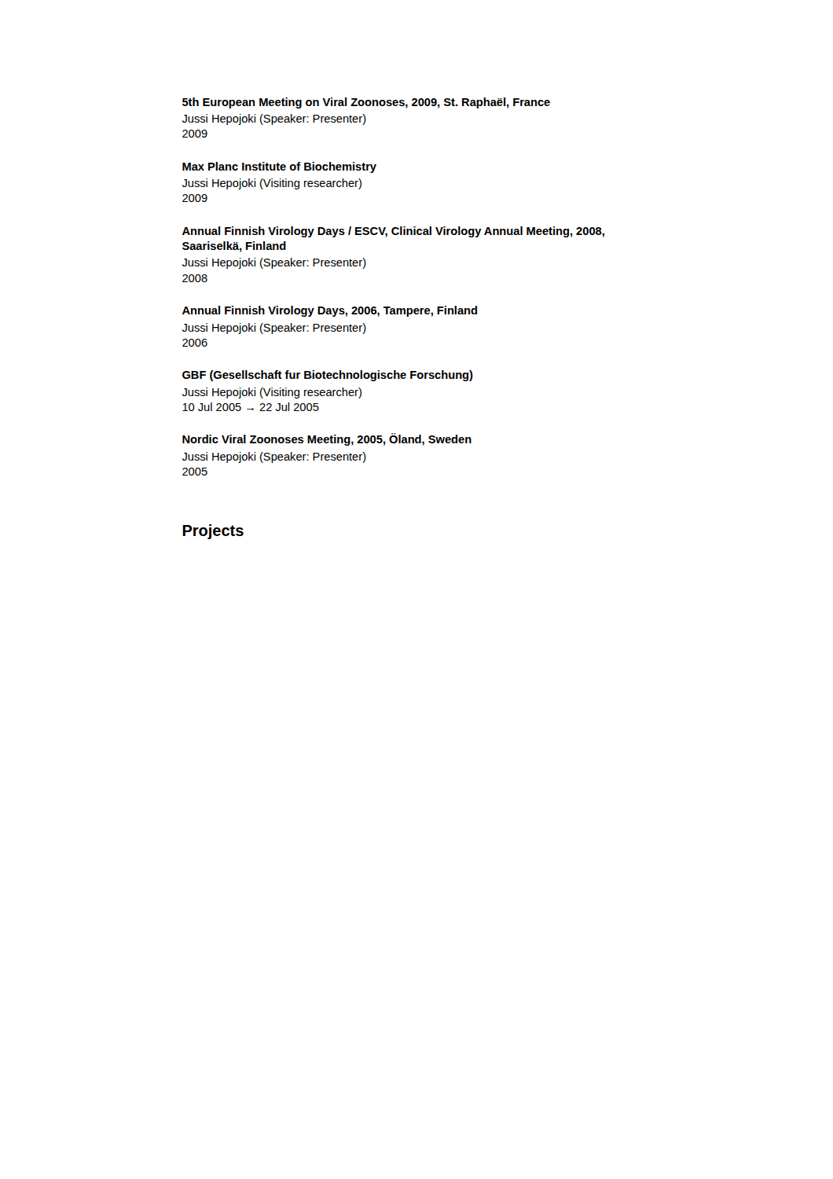5th European Meeting on Viral Zoonoses, 2009, St. Raphaël, France
Jussi Hepojoki (Speaker: Presenter)
2009
Max Planc Institute of Biochemistry
Jussi Hepojoki (Visiting researcher)
2009
Annual Finnish Virology Days / ESCV, Clinical Virology Annual Meeting, 2008, Saariselkä, Finland
Jussi Hepojoki (Speaker: Presenter)
2008
Annual Finnish Virology Days, 2006, Tampere, Finland
Jussi Hepojoki (Speaker: Presenter)
2006
GBF (Gesellschaft fur Biotechnologische Forschung)
Jussi Hepojoki (Visiting researcher)
10 Jul 2005 → 22 Jul 2005
Nordic Viral Zoonoses Meeting, 2005, Öland, Sweden
Jussi Hepojoki (Speaker: Presenter)
2005
Projects